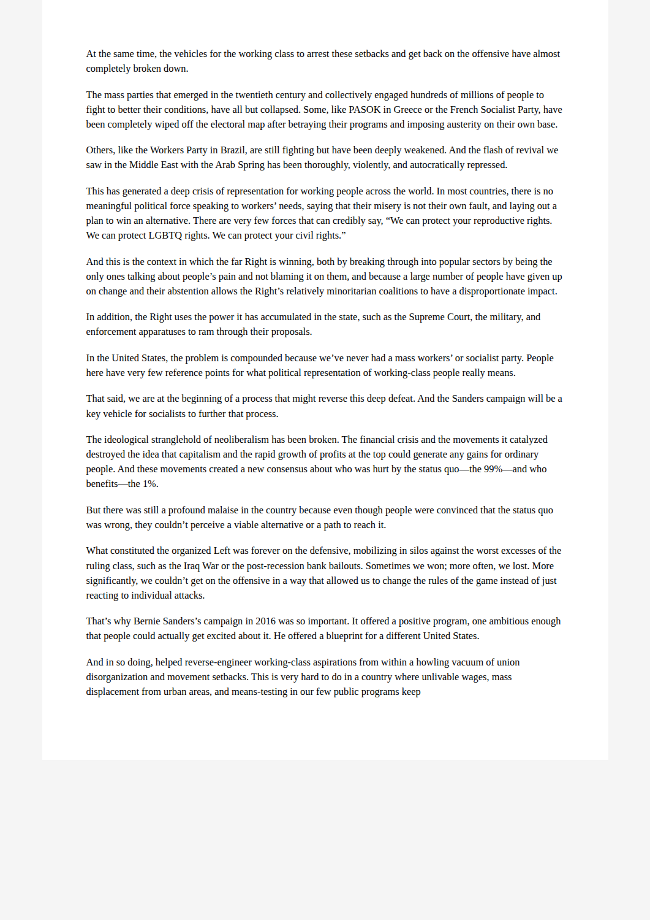At the same time, the vehicles for the working class to arrest these setbacks and get back on the offensive have almost completely broken down.
The mass parties that emerged in the twentieth century and collectively engaged hundreds of millions of people to fight to better their conditions, have all but collapsed. Some, like PASOK in Greece or the French Socialist Party, have been completely wiped off the electoral map after betraying their programs and imposing austerity on their own base.
Others, like the Workers Party in Brazil, are still fighting but have been deeply weakened. And the flash of revival we saw in the Middle East with the Arab Spring has been thoroughly, violently, and autocratically repressed.
This has generated a deep crisis of representation for working people across the world. In most countries, there is no meaningful political force speaking to workers’ needs, saying that their misery is not their own fault, and laying out a plan to win an alternative. There are very few forces that can credibly say, “We can protect your reproductive rights. We can protect LGBTQ rights. We can protect your civil rights.”
And this is the context in which the far Right is winning, both by breaking through into popular sectors by being the only ones talking about people’s pain and not blaming it on them, and because a large number of people have given up on change and their abstention allows the Right’s relatively minoritarian coalitions to have a disproportionate impact.
In addition, the Right uses the power it has accumulated in the state, such as the Supreme Court, the military, and enforcement apparatuses to ram through their proposals.
In the United States, the problem is compounded because we’ve never had a mass workers’ or socialist party. People here have very few reference points for what political representation of working-class people really means.
That said, we are at the beginning of a process that might reverse this deep defeat. And the Sanders campaign will be a key vehicle for socialists to further that process.
The ideological stranglehold of neoliberalism has been broken. The financial crisis and the movements it catalyzed destroyed the idea that capitalism and the rapid growth of profits at the top could generate any gains for ordinary people. And these movements created a new consensus about who was hurt by the status quo—the 99%—and who benefits—the 1%.
But there was still a profound malaise in the country because even though people were convinced that the status quo was wrong, they couldn’t perceive a viable alternative or a path to reach it.
What constituted the organized Left was forever on the defensive, mobilizing in silos against the worst excesses of the ruling class, such as the Iraq War or the post-recession bank bailouts. Sometimes we won; more often, we lost. More significantly, we couldn’t get on the offensive in a way that allowed us to change the rules of the game instead of just reacting to individual attacks.
That’s why Bernie Sanders’s campaign in 2016 was so important. It offered a positive program, one ambitious enough that people could actually get excited about it. He offered a blueprint for a different United States.
And in so doing, helped reverse-engineer working-class aspirations from within a howling vacuum of union disorganization and movement setbacks. This is very hard to do in a country where unlivable wages, mass displacement from urban areas, and means-testing in our few public programs keep